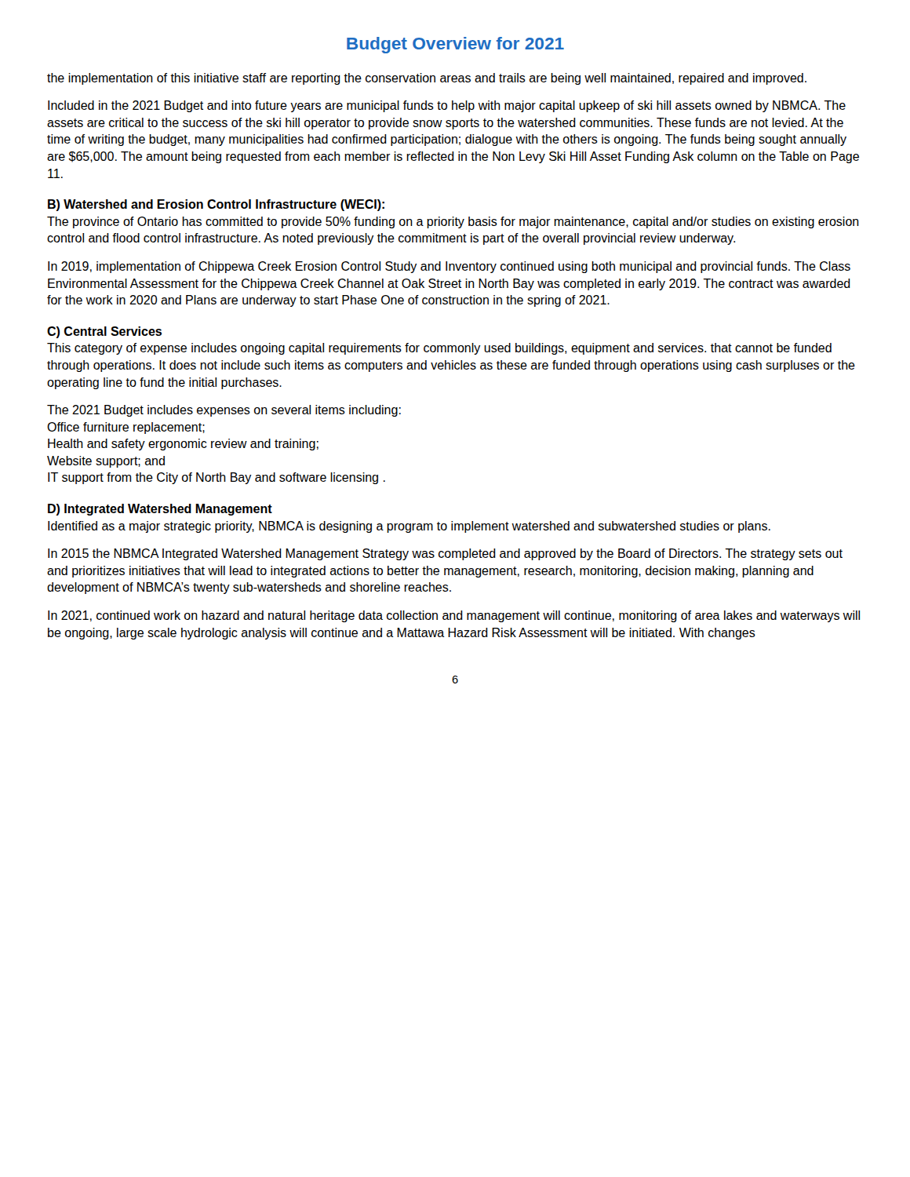Budget Overview for 2021
the implementation of this initiative staff are reporting the conservation areas and trails are being well maintained, repaired and improved.
Included in the 2021 Budget and into future years are municipal funds to help with major capital upkeep of ski hill assets owned by NBMCA. The assets are critical to the success of the ski hill operator to provide snow sports to the watershed communities. These funds are not levied. At the time of writing the budget, many municipalities had confirmed participation; dialogue with the others is ongoing. The funds being sought annually are $65,000. The amount being requested from each member is reflected in the Non Levy Ski Hill Asset Funding Ask column on the Table on Page 11.
B) Watershed and Erosion Control Infrastructure (WECI):
The province of Ontario has committed to provide 50% funding on a priority basis for major maintenance, capital and/or studies on existing erosion control and flood control infrastructure. As noted previously the commitment is part of the overall provincial review underway.
In 2019, implementation of Chippewa Creek Erosion Control Study and Inventory continued using both municipal and provincial funds. The Class Environmental Assessment for the Chippewa Creek Channel at Oak Street in North Bay was completed in early 2019. The contract was awarded for the work in 2020 and Plans are underway to start Phase One of construction in the spring of 2021.
C) Central Services
This category of expense includes ongoing capital requirements for commonly used buildings, equipment and services. that cannot be funded through operations. It does not include such items as computers and vehicles as these are funded through operations using cash surpluses or the operating line to fund the initial purchases.
The 2021 Budget includes expenses on several items including:
Office furniture replacement;
Health and safety ergonomic review and training;
Website support; and
IT support from the City of North Bay and software licensing .
D) Integrated Watershed Management
Identified as a major strategic priority, NBMCA is designing a program to implement watershed and subwatershed studies or plans.
In 2015 the NBMCA Integrated Watershed Management Strategy was completed and approved by the Board of Directors. The strategy sets out and prioritizes initiatives that will lead to integrated actions to better the management, research, monitoring, decision making, planning and development of NBMCA’s twenty sub-watersheds and shoreline reaches.
In 2021, continued work on hazard and natural heritage data collection and management will continue, monitoring of area lakes and waterways will be ongoing, large scale hydrologic analysis will continue and a Mattawa Hazard Risk Assessment will be initiated. With changes
6